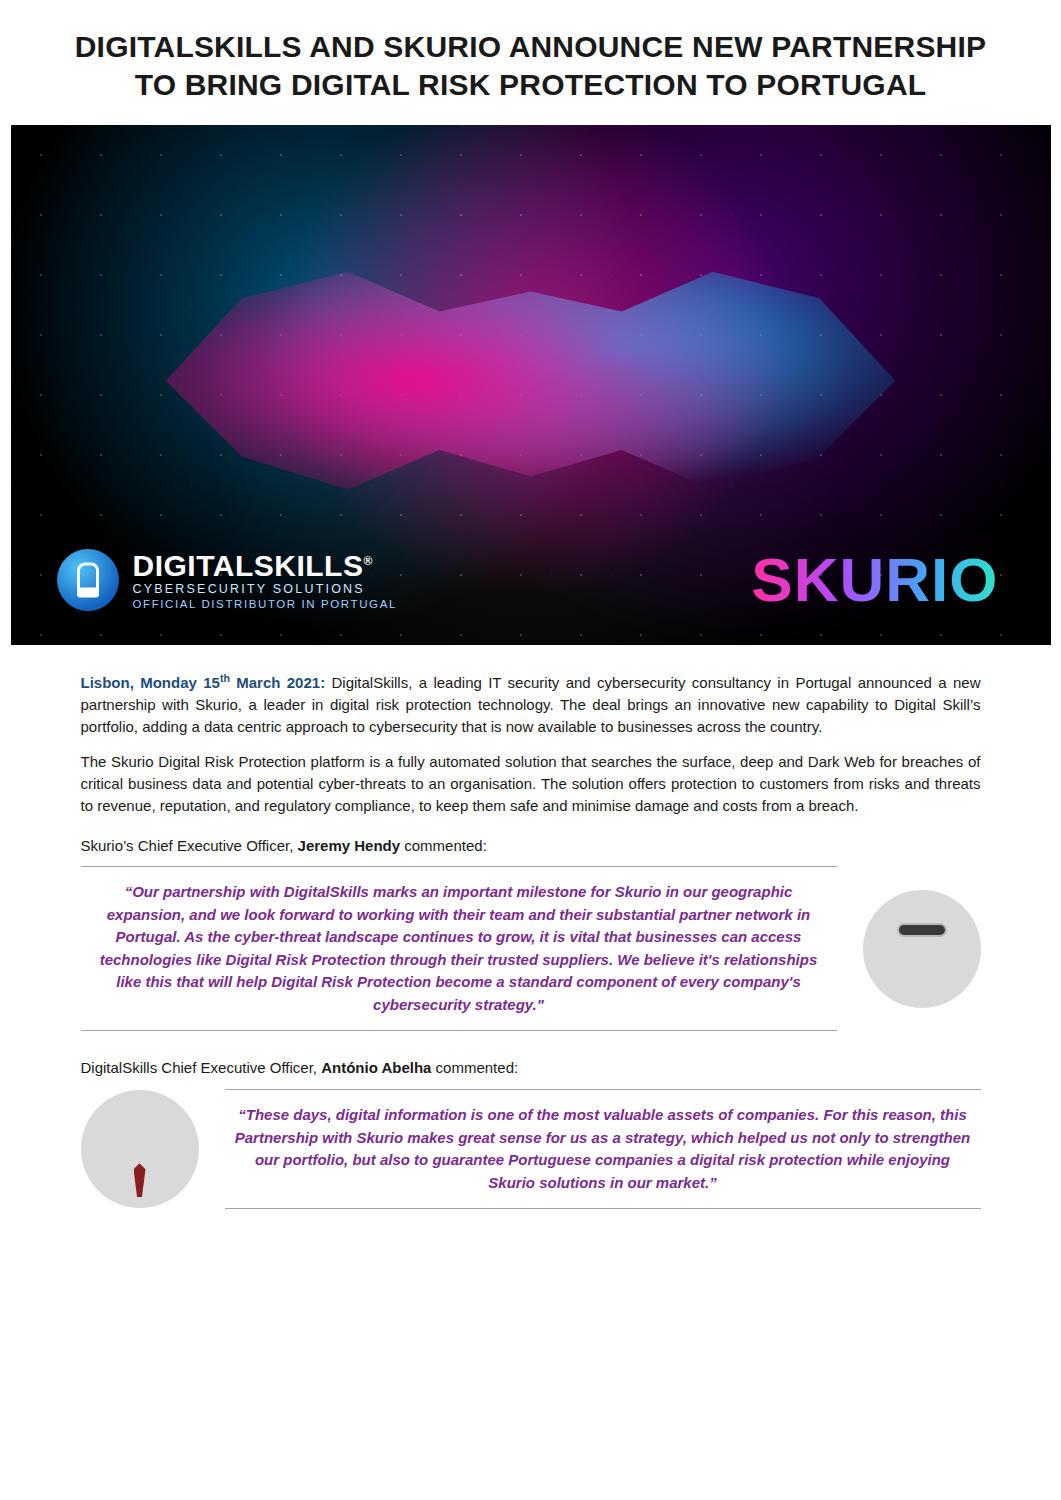DigitalSkills and Skurio announce new partnership
to bring digital risk protection to Portugal
DIGITALSKILLS®
CYBERSECURITY SOLUTIONS
OFFICIAL DISTRIBUTOR IN PORTUGAL
SKURIO
Lisbon, Monday 15th March 2021: DigitalSkills, a leading IT security and cybersecurity consultancy in Portugal announced a new partnership with Skurio, a leader in digital risk protection technology. The deal brings an innovative new capability to Digital Skill’s portfolio, adding a data centric approach to cybersecurity that is now available to businesses across the country.
The Skurio Digital Risk Protection platform is a fully automated solution that searches the surface, deep and Dark Web for breaches of critical business data and potential cyber-threats to an organisation. The solution offers protection to customers from risks and threats to revenue, reputation, and regulatory compliance, to keep them safe and minimise damage and costs from a breach.
Skurio’s Chief Executive Officer, Jeremy Hendy commented:
“Our partnership with DigitalSkills marks an important milestone for Skurio in our geographic expansion, and we look forward to working with their team and their substantial partner network in Portugal. As the cyber-threat landscape continues to grow, it is vital that businesses can access technologies like Digital Risk Protection through their trusted suppliers. We believe it's relationships like this that will help Digital Risk Protection become a standard component of every company's cybersecurity strategy."
DigitalSkills Chief Executive Officer, António Abelha commented:
“These days, digital information is one of the most valuable assets of companies. For this reason, this Partnership with Skurio makes great sense for us as a strategy, which helped us not only to strengthen our portfolio, but also to guarantee Portuguese companies a digital risk protection while enjoying Skurio solutions in our market.”